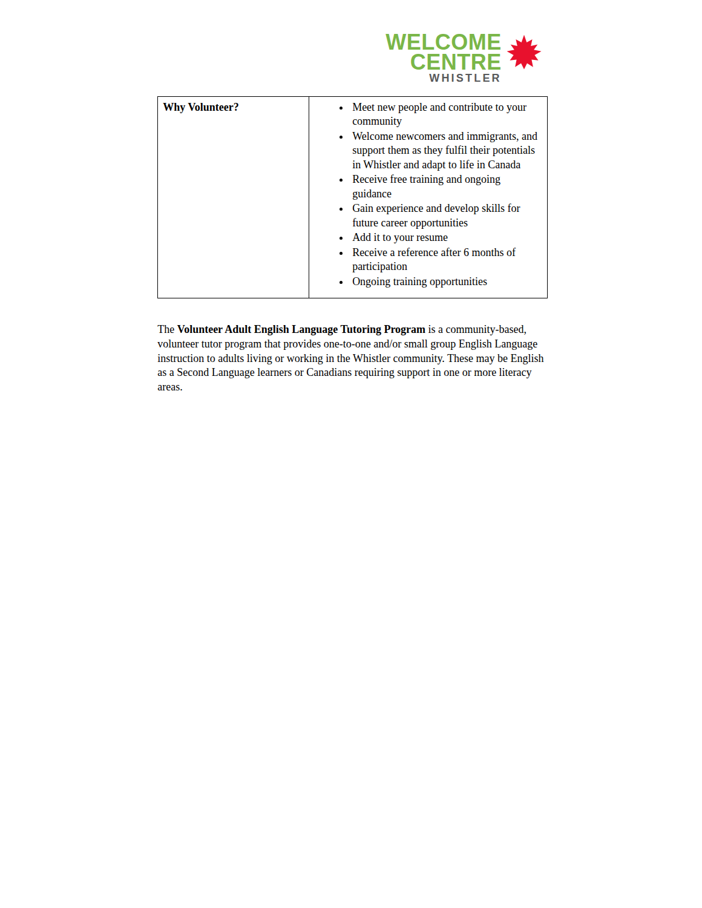WELCOME CENTRE WHISTLER
| Why Volunteer? | Meet new people and contribute to your community Welcome newcomers and immigrants, and support them as they fulfil their potentials in Whistler and adapt to life in Canada Receive free training and ongoing guidance Gain experience and develop skills for future career opportunities Add it to your resume Receive a reference after 6 months of participation Ongoing training opportunities |
The Volunteer Adult English Language Tutoring Program is a community-based, volunteer tutor program that provides one-to-one and/or small group English Language instruction to adults living or working in the Whistler community. These may be English as a Second Language learners or Canadians requiring support in one or more literacy areas.